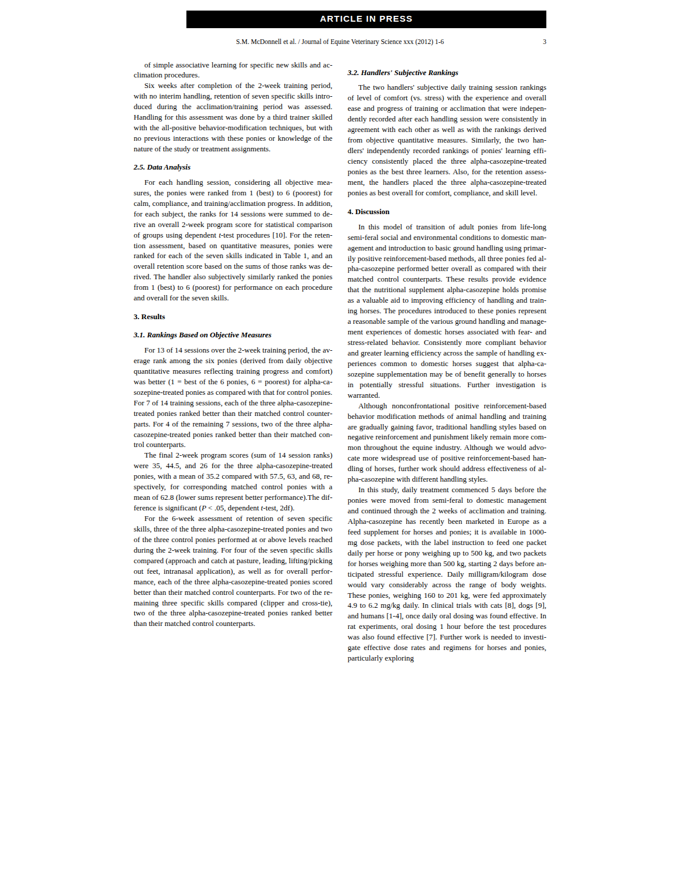ARTICLE IN PRESS
S.M. McDonnell et al. / Journal of Equine Veterinary Science xxx (2012) 1-6 3
of simple associative learning for specific new skills and acclimation procedures.
Six weeks after completion of the 2-week training period, with no interim handling, retention of seven specific skills introduced during the acclimation/training period was assessed. Handling for this assessment was done by a third trainer skilled with the all-positive behavior-modification techniques, but with no previous interactions with these ponies or knowledge of the nature of the study or treatment assignments.
2.5. Data Analysis
For each handling session, considering all objective measures, the ponies were ranked from 1 (best) to 6 (poorest) for calm, compliance, and training/acclimation progress. In addition, for each subject, the ranks for 14 sessions were summed to derive an overall 2-week program score for statistical comparison of groups using dependent t-test procedures [10]. For the retention assessment, based on quantitative measures, ponies were ranked for each of the seven skills indicated in Table 1, and an overall retention score based on the sums of those ranks was derived. The handler also subjectively similarly ranked the ponies from 1 (best) to 6 (poorest) for performance on each procedure and overall for the seven skills.
3. Results
3.1. Rankings Based on Objective Measures
For 13 of 14 sessions over the 2-week training period, the average rank among the six ponies (derived from daily objective quantitative measures reflecting training progress and comfort) was better (1 = best of the 6 ponies, 6 = poorest) for alpha-casozepine-treated ponies as compared with that for control ponies. For 7 of 14 training sessions, each of the three alpha-casozepine-treated ponies ranked better than their matched control counterparts. For 4 of the remaining 7 sessions, two of the three alpha-casozepine-treated ponies ranked better than their matched control counterparts.
The final 2-week program scores (sum of 14 session ranks) were 35, 44.5, and 26 for the three alpha-casozepine-treated ponies, with a mean of 35.2 compared with 57.5, 63, and 68, respectively, for corresponding matched control ponies with a mean of 62.8 (lower sums represent better performance).The difference is significant (P < .05, dependent t-test, 2df).
For the 6-week assessment of retention of seven specific skills, three of the three alpha-casozepine-treated ponies and two of the three control ponies performed at or above levels reached during the 2-week training. For four of the seven specific skills compared (approach and catch at pasture, leading, lifting/picking out feet, intranasal application), as well as for overall performance, each of the three alpha-casozepine-treated ponies scored better than their matched control counterparts. For two of the remaining three specific skills compared (clipper and cross-tie), two of the three alpha-casozepine-treated ponies ranked better than their matched control counterparts.
3.2. Handlers' Subjective Rankings
The two handlers' subjective daily training session rankings of level of comfort (vs. stress) with the experience and overall ease and progress of training or acclimation that were independently recorded after each handling session were consistently in agreement with each other as well as with the rankings derived from objective quantitative measures. Similarly, the two handlers' independently recorded rankings of ponies' learning efficiency consistently placed the three alpha-casozepine-treated ponies as the best three learners. Also, for the retention assessment, the handlers placed the three alpha-casozepine-treated ponies as best overall for comfort, compliance, and skill level.
4. Discussion
In this model of transition of adult ponies from life-long semi-feral social and environmental conditions to domestic management and introduction to basic ground handling using primarily positive reinforcement-based methods, all three ponies fed alpha-casozepine performed better overall as compared with their matched control counterparts. These results provide evidence that the nutritional supplement alpha-casozepine holds promise as a valuable aid to improving efficiency of handling and training horses. The procedures introduced to these ponies represent a reasonable sample of the various ground handling and management experiences of domestic horses associated with fear- and stress-related behavior. Consistently more compliant behavior and greater learning efficiency across the sample of handling experiences common to domestic horses suggest that alpha-casozepine supplementation may be of benefit generally to horses in potentially stressful situations. Further investigation is warranted.
Although nonconfrontational positive reinforcement-based behavior modification methods of animal handling and training are gradually gaining favor, traditional handling styles based on negative reinforcement and punishment likely remain more common throughout the equine industry. Although we would advocate more widespread use of positive reinforcement-based handling of horses, further work should address effectiveness of alpha-casozepine with different handling styles.
In this study, daily treatment commenced 5 days before the ponies were moved from semi-feral to domestic management and continued through the 2 weeks of acclimation and training. Alpha-casozepine has recently been marketed in Europe as a feed supplement for horses and ponies; it is available in 1000-mg dose packets, with the label instruction to feed one packet daily per horse or pony weighing up to 500 kg, and two packets for horses weighing more than 500 kg, starting 2 days before anticipated stressful experience. Daily milligram/kilogram dose would vary considerably across the range of body weights. These ponies, weighing 160 to 201 kg, were fed approximately 4.9 to 6.2 mg/kg daily. In clinical trials with cats [8], dogs [9], and humans [1-4], once daily oral dosing was found effective. In rat experiments, oral dosing 1 hour before the test procedures was also found effective [7]. Further work is needed to investigate effective dose rates and regimens for horses and ponies, particularly exploring